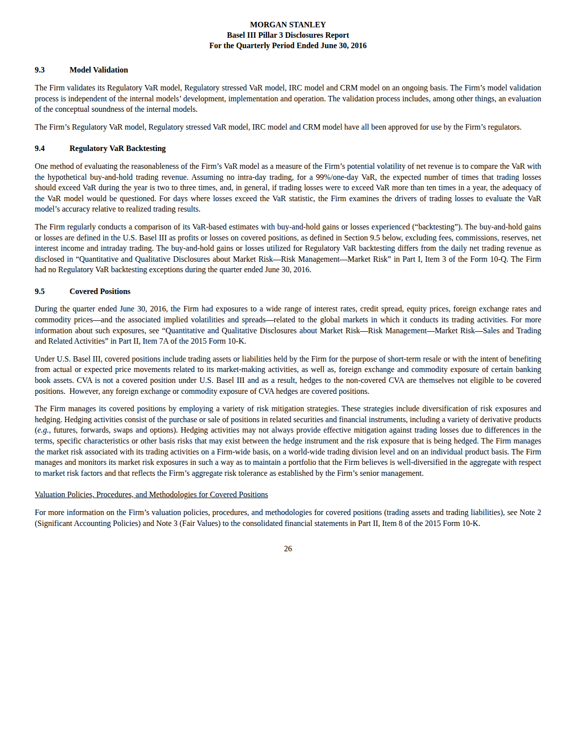MORGAN STANLEY
Basel III Pillar 3 Disclosures Report
For the Quarterly Period Ended June 30, 2016
9.3 Model Validation
The Firm validates its Regulatory VaR model, Regulatory stressed VaR model, IRC model and CRM model on an ongoing basis. The Firm’s model validation process is independent of the internal models’ development, implementation and operation. The validation process includes, among other things, an evaluation of the conceptual soundness of the internal models.
The Firm’s Regulatory VaR model, Regulatory stressed VaR model, IRC model and CRM model have all been approved for use by the Firm’s regulators.
9.4 Regulatory VaR Backtesting
One method of evaluating the reasonableness of the Firm’s VaR model as a measure of the Firm’s potential volatility of net revenue is to compare the VaR with the hypothetical buy-and-hold trading revenue. Assuming no intra-day trading, for a 99%/one-day VaR, the expected number of times that trading losses should exceed VaR during the year is two to three times, and, in general, if trading losses were to exceed VaR more than ten times in a year, the adequacy of the VaR model would be questioned. For days where losses exceed the VaR statistic, the Firm examines the drivers of trading losses to evaluate the VaR model’s accuracy relative to realized trading results.
The Firm regularly conducts a comparison of its VaR-based estimates with buy-and-hold gains or losses experienced (“backtesting”). The buy-and-hold gains or losses are defined in the U.S. Basel III as profits or losses on covered positions, as defined in Section 9.5 below, excluding fees, commissions, reserves, net interest income and intraday trading. The buy-and-hold gains or losses utilized for Regulatory VaR backtesting differs from the daily net trading revenue as disclosed in “Quantitative and Qualitative Disclosures about Market Risk—Risk Management—Market Risk” in Part I, Item 3 of the Form 10-Q. The Firm had no Regulatory VaR backtesting exceptions during the quarter ended June 30, 2016.
9.5 Covered Positions
During the quarter ended June 30, 2016, the Firm had exposures to a wide range of interest rates, credit spread, equity prices, foreign exchange rates and commodity prices—and the associated implied volatilities and spreads—related to the global markets in which it conducts its trading activities. For more information about such exposures, see “Quantitative and Qualitative Disclosures about Market Risk—Risk Management—Market Risk—Sales and Trading and Related Activities” in Part II, Item 7A of the 2015 Form 10-K.
Under U.S. Basel III, covered positions include trading assets or liabilities held by the Firm for the purpose of short-term resale or with the intent of benefiting from actual or expected price movements related to its market-making activities, as well as, foreign exchange and commodity exposure of certain banking book assets. CVA is not a covered position under U.S. Basel III and as a result, hedges to the non-covered CVA are themselves not eligible to be covered positions. However, any foreign exchange or commodity exposure of CVA hedges are covered positions.
The Firm manages its covered positions by employing a variety of risk mitigation strategies. These strategies include diversification of risk exposures and hedging. Hedging activities consist of the purchase or sale of positions in related securities and financial instruments, including a variety of derivative products (e.g., futures, forwards, swaps and options). Hedging activities may not always provide effective mitigation against trading losses due to differences in the terms, specific characteristics or other basis risks that may exist between the hedge instrument and the risk exposure that is being hedged. The Firm manages the market risk associated with its trading activities on a Firm-wide basis, on a world-wide trading division level and on an individual product basis. The Firm manages and monitors its market risk exposures in such a way as to maintain a portfolio that the Firm believes is well-diversified in the aggregate with respect to market risk factors and that reflects the Firm’s aggregate risk tolerance as established by the Firm’s senior management.
Valuation Policies, Procedures, and Methodologies for Covered Positions
For more information on the Firm’s valuation policies, procedures, and methodologies for covered positions (trading assets and trading liabilities), see Note 2 (Significant Accounting Policies) and Note 3 (Fair Values) to the consolidated financial statements in Part II, Item 8 of the 2015 Form 10-K.
26